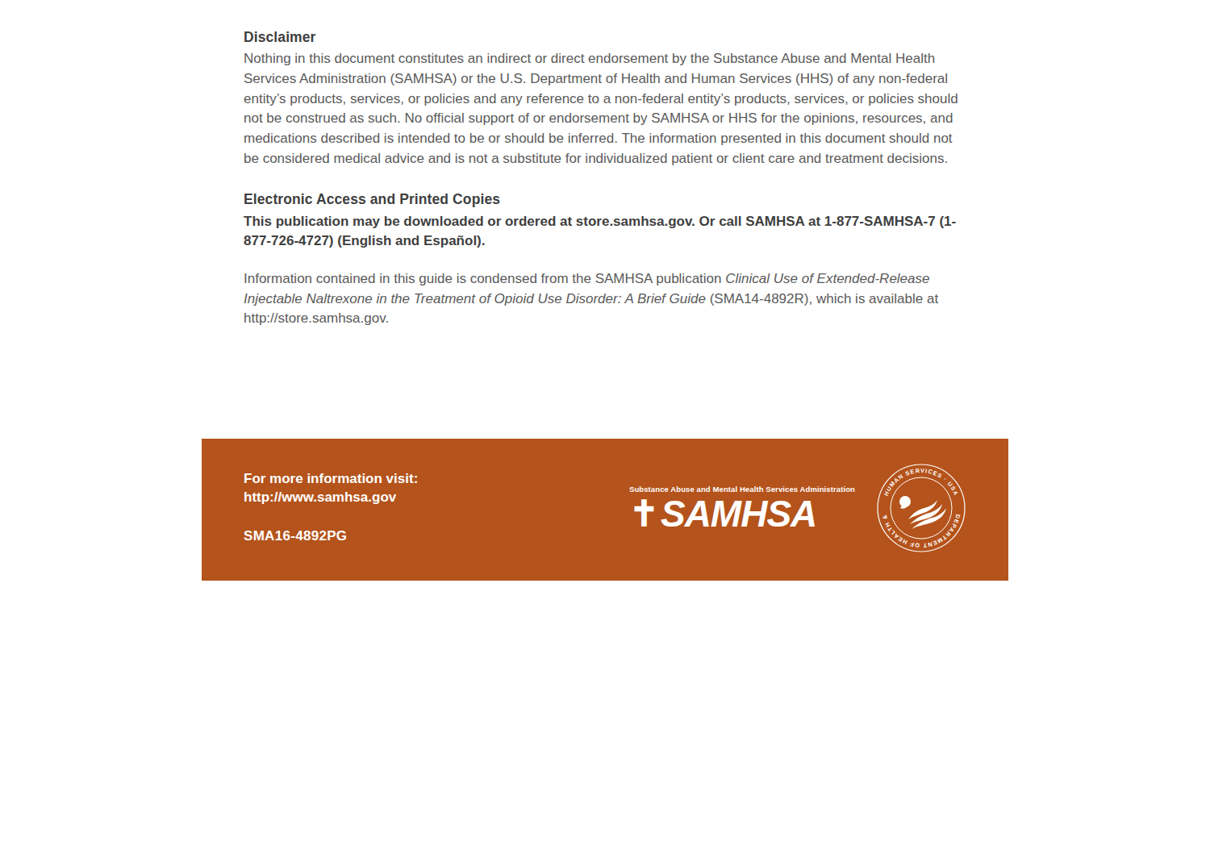Disclaimer
Nothing in this document constitutes an indirect or direct endorsement by the Substance Abuse and Mental Health Services Administration (SAMHSA) or the U.S. Department of Health and Human Services (HHS) of any non-federal entity’s products, services, or policies and any reference to a non-federal entity’s products, services, or policies should not be construed as such. No official support of or endorsement by SAMHSA or HHS for the opinions, resources, and medications described is intended to be or should be inferred. The information presented in this document should not be considered medical advice and is not a substitute for individualized patient or client care and treatment decisions.
Electronic Access and Printed Copies
This publication may be downloaded or ordered at store.samhsa.gov. Or call SAMHSA at 1-877-SAMHSA-7 (1-877-726-4727) (English and Español).
Information contained in this guide is condensed from the SAMHSA publication Clinical Use of Extended-Release Injectable Naltrexone in the Treatment of Opioid Use Disorder: A Brief Guide (SMA14-4892R), which is available at http://store.samhsa.gov.
For more information visit:
http://www.samhsa.gov
SMA16-4892PG
Substance Abuse and Mental Health Services Administration
✝ SAMHSA
HUMAN SERVICES · USA DEPARTMENT OF HEALTH &